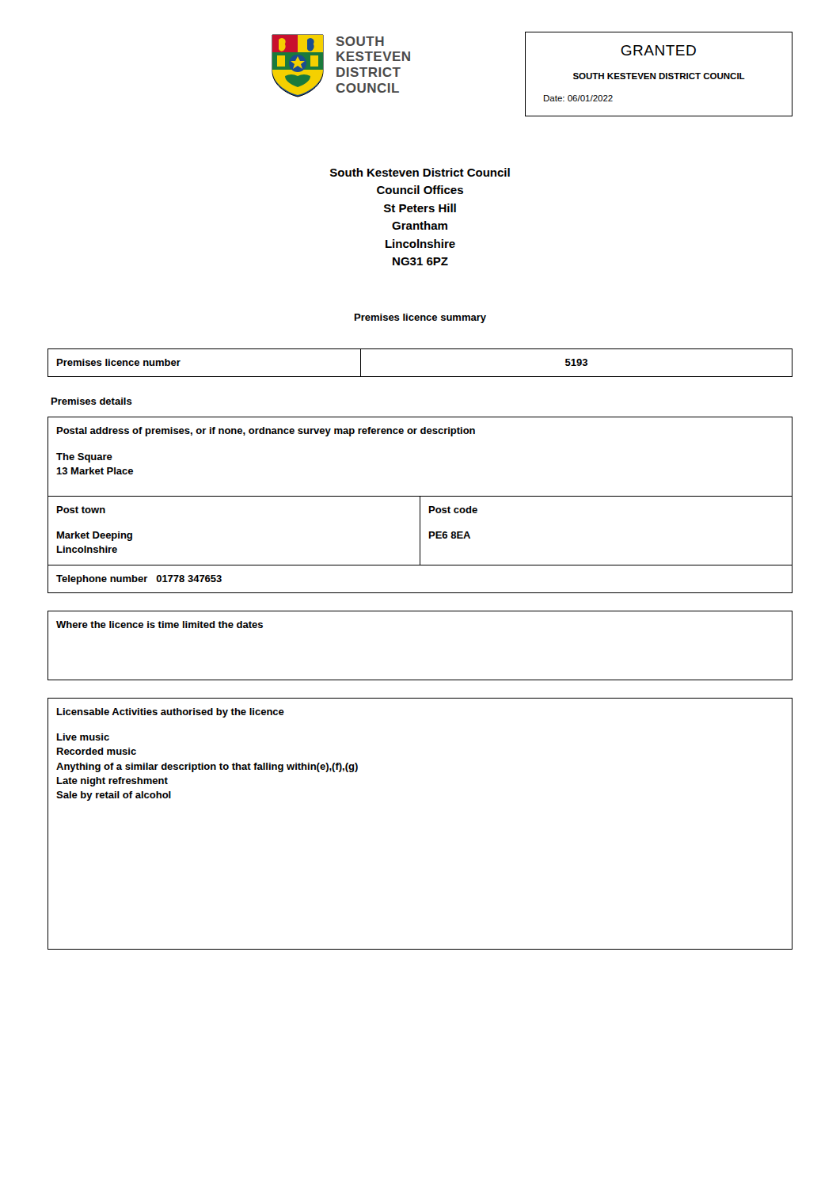SOUTH
KESTEVEN
DISTRICT
COUNCIL
GRANTED
SOUTH KESTEVEN DISTRICT COUNCIL
Date: 06/01/2022
South Kesteven District Council
Council Offices
St Peters Hill
Grantham
Lincolnshire
NG31 6PZ
Premises licence summary
| Premises licence number | 5193 |
Premises details
| Postal address of premises, or if none, ordnance survey map reference or description The Square 13 Market Place |
| Post town Market Deeping Lincolnshire | Post code PE6 8EA |
| Telephone number 01778 347653 |
| Where the licence is time limited the dates |
| Licensable Activities authorised by the licence Live music Recorded music Anything of a similar description to that falling within(e),(f),(g) Late night refreshment Sale by retail of alcohol |